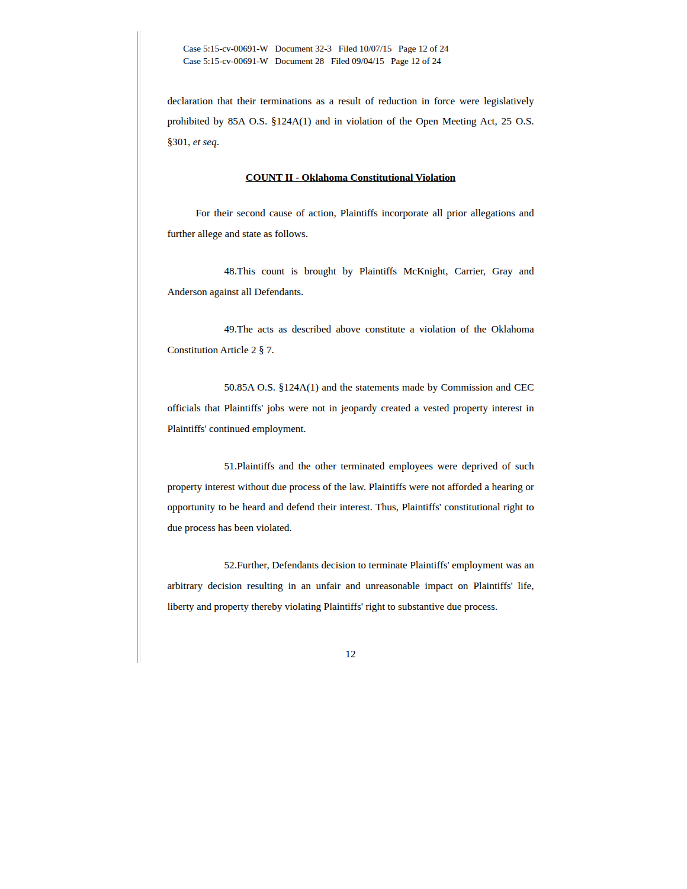Case 5:15-cv-00691-W Document 32-3 Filed 10/07/15 Page 12 of 24 Case 5:15-cv-00691-W Document 28 Filed 09/04/15 Page 12 of 24
declaration that their terminations as a result of reduction in force were legislatively prohibited by 85A O.S. §124A(1) and in violation of the Open Meeting Act, 25 O.S. §301, et seq.
COUNT II - Oklahoma Constitutional Violation
For their second cause of action, Plaintiffs incorporate all prior allegations and further allege and state as follows.
48. This count is brought by Plaintiffs McKnight, Carrier, Gray and Anderson against all Defendants.
49. The acts as described above constitute a violation of the Oklahoma Constitution Article 2 § 7.
50. 85A O.S. §124A(1) and the statements made by Commission and CEC officials that Plaintiffs' jobs were not in jeopardy created a vested property interest in Plaintiffs' continued employment.
51. Plaintiffs and the other terminated employees were deprived of such property interest without due process of the law. Plaintiffs were not afforded a hearing or opportunity to be heard and defend their interest. Thus, Plaintiffs' constitutional right to due process has been violated.
52. Further, Defendants decision to terminate Plaintiffs' employment was an arbitrary decision resulting in an unfair and unreasonable impact on Plaintiffs' life, liberty and property thereby violating Plaintiffs' right to substantive due process.
12